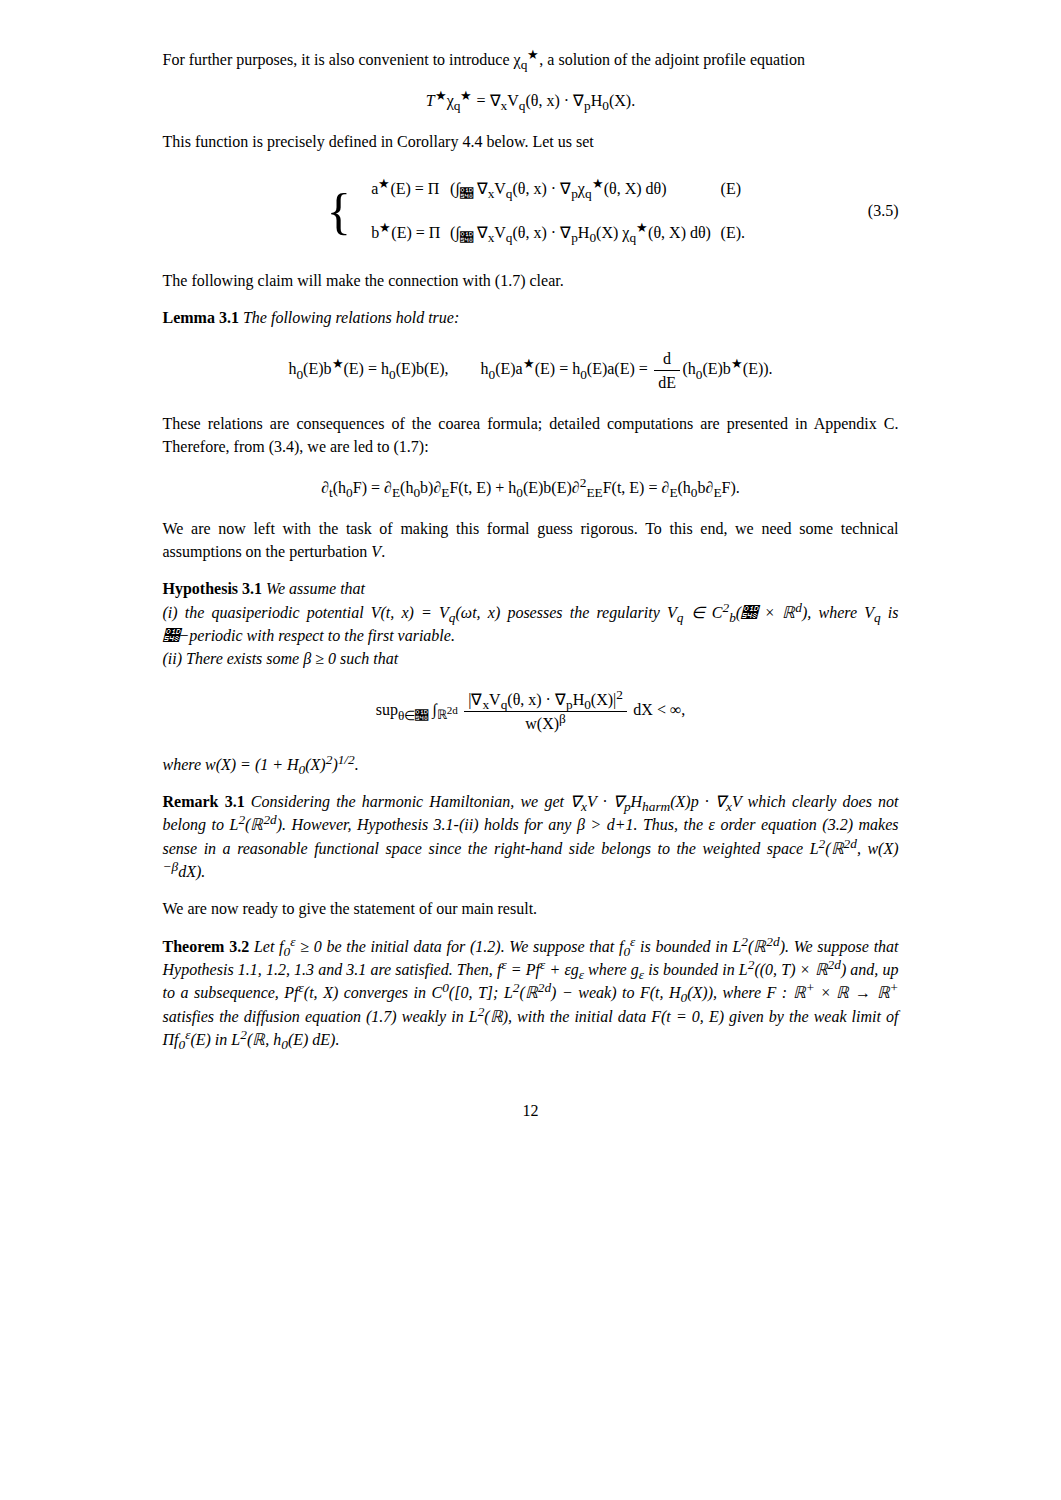For further purposes, it is also convenient to introduce χq★, a solution of the adjoint profile equation
T★χq★ = ∇xVq(θ, x) · ∇pH0(X).
This function is precisely defined in Corollary 4.4 below. Let us set
| { | a ★ (E) = Π | (∫ 𝕈 ∇ x V q (θ, x) · ∇ p χ q ★ (θ, X) dθ) | (E) |
| b ★ (E) = Π | (∫ 𝕈 ∇ x V q (θ, x) · ∇ p H 0 (X) χ q ★ (θ, X) dθ) | (E). |
(3.5)
The following claim will make the connection with (1.7) clear.
Lemma 3.1 The following relations hold true:
h0(E)b★(E) = h0(E)b(E), h0(E)a★(E) = h0(E)a(E) = ddE(h0(E)b★(E)).
These relations are consequences of the coarea formula; detailed computations are presented in Appendix C. Therefore, from (3.4), we are led to (1.7):
∂t(h0F) = ∂E(h0b)∂EF(t, E) + h0(E)b(E)∂2EEF(t, E) = ∂E(h0b∂EF).
We are now left with the task of making this formal guess rigorous. To this end, we need some technical assumptions on the perturbation V.
Hypothesis 3.1 We assume that
(i) the quasiperiodic potential V(t, x) = Vq(ωt, x) posesses the regularity Vq ∈ C2b(𝕈 × ℝd), where Vq is 𝕈−periodic with respect to the first variable.
(ii) There exists some β ≥ 0 such that
supθ∈𝕈 ∫ℝ2d |∇xVq(θ, x) · ∇pH0(X)|2 w(X)β dX < ∞,
where w(X) = (1 + H0(X)2)1/2.
Remark 3.1 Considering the harmonic Hamiltonian, we get ∇xV · ∇pHharm(X)p · ∇xV which clearly does not belong to L2(ℝ2d). However, Hypothesis 3.1-(ii) holds for any β > d+1. Thus, the ε order equation (3.2) makes sense in a reasonable functional space since the right-hand side belongs to the weighted space L2(ℝ2d, w(X)−βdX).
We are now ready to give the statement of our main result.
Theorem 3.2 Let f0ε ≥ 0 be the initial data for (1.2). We suppose that f0ε is bounded in L2(ℝ2d). We suppose that Hypothesis 1.1, 1.2, 1.3 and 3.1 are satisfied. Then, fε = Pfε + εgε where gε is bounded in L2((0, T) × ℝ2d) and, up to a subsequence, Pfε(t, X) converges in C0([0, T]; L2(ℝ2d) − weak) to F(t, H0(X)), where F : ℝ+ × ℝ → ℝ+ satisfies the diffusion equation (1.7) weakly in L2(ℝ), with the initial data F(t = 0, E) given by the weak limit of Πf0ε(E) in L2(ℝ, h0(E) dE).
12